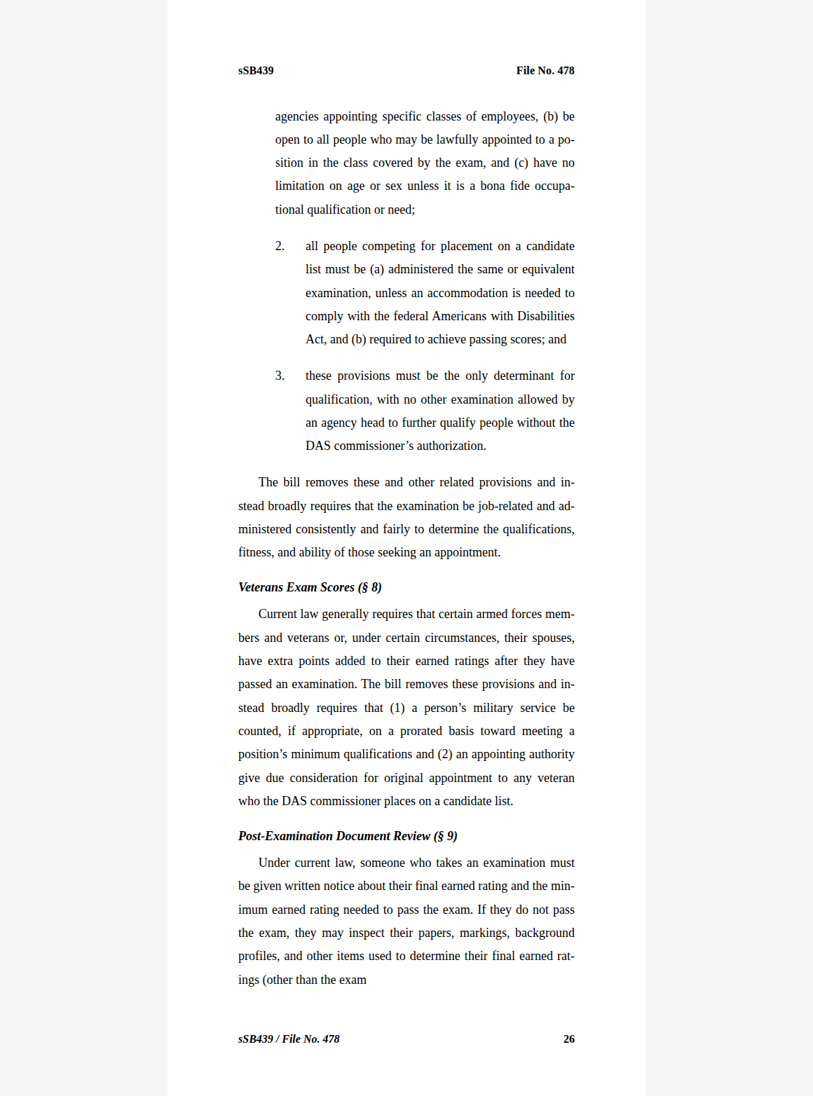sSB439 File No. 478
agencies appointing specific classes of employees, (b) be open to all people who may be lawfully appointed to a position in the class covered by the exam, and (c) have no limitation on age or sex unless it is a bona fide occupational qualification or need;
2. all people competing for placement on a candidate list must be (a) administered the same or equivalent examination, unless an accommodation is needed to comply with the federal Americans with Disabilities Act, and (b) required to achieve passing scores; and
3. these provisions must be the only determinant for qualification, with no other examination allowed by an agency head to further qualify people without the DAS commissioner’s authorization.
The bill removes these and other related provisions and instead broadly requires that the examination be job-related and administered consistently and fairly to determine the qualifications, fitness, and ability of those seeking an appointment.
Veterans Exam Scores (§ 8)
Current law generally requires that certain armed forces members and veterans or, under certain circumstances, their spouses, have extra points added to their earned ratings after they have passed an examination. The bill removes these provisions and instead broadly requires that (1) a person’s military service be counted, if appropriate, on a prorated basis toward meeting a position’s minimum qualifications and (2) an appointing authority give due consideration for original appointment to any veteran who the DAS commissioner places on a candidate list.
Post-Examination Document Review (§ 9)
Under current law, someone who takes an examination must be given written notice about their final earned rating and the minimum earned rating needed to pass the exam. If they do not pass the exam, they may inspect their papers, markings, background profiles, and other items used to determine their final earned ratings (other than the exam
sSB439 / File No. 478 26